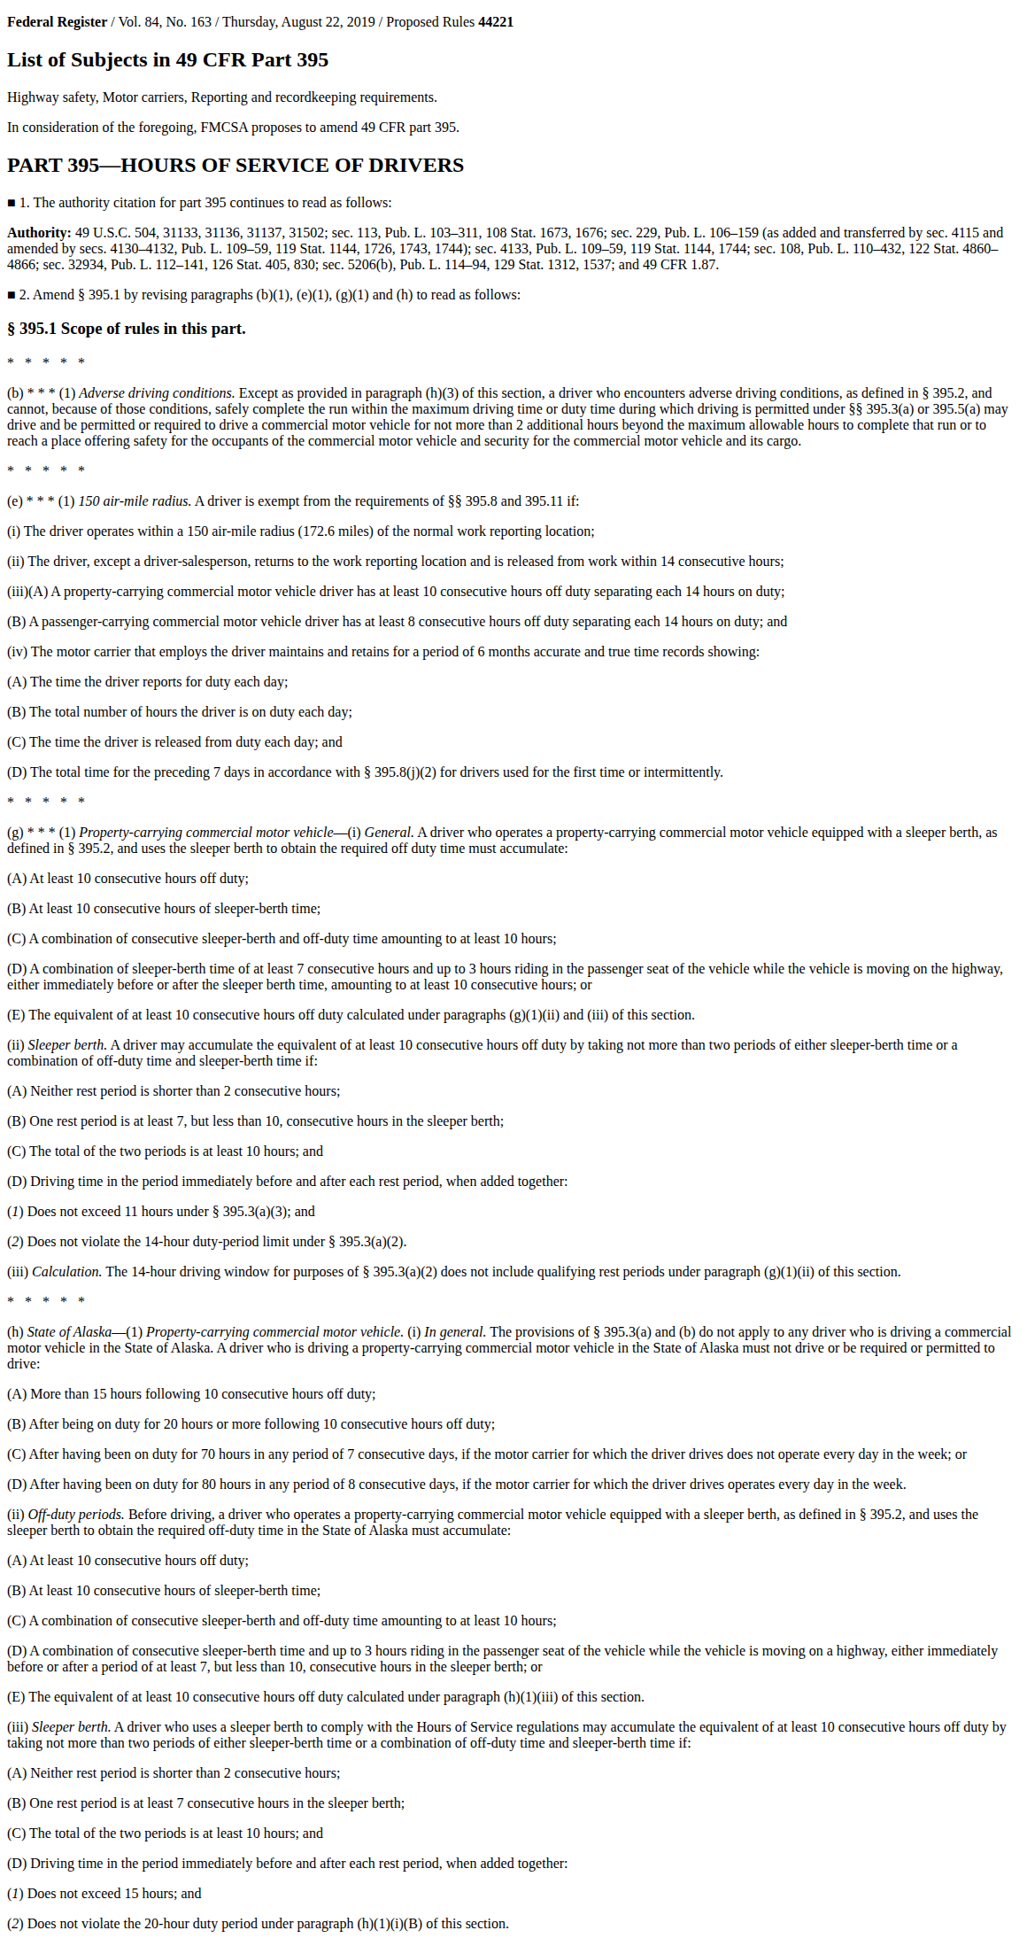Federal Register / Vol. 84, No. 163 / Thursday, August 22, 2019 / Proposed Rules 44221
List of Subjects in 49 CFR Part 395
Highway safety, Motor carriers, Reporting and recordkeeping requirements.
In consideration of the foregoing, FMCSA proposes to amend 49 CFR part 395.
PART 395—HOURS OF SERVICE OF DRIVERS
■ 1. The authority citation for part 395 continues to read as follows:
Authority: 49 U.S.C. 504, 31133, 31136, 31137, 31502; sec. 113, Pub. L. 103–311, 108 Stat. 1673, 1676; sec. 229, Pub. L. 106–159 (as added and transferred by sec. 4115 and amended by secs. 4130–4132, Pub. L. 109–59, 119 Stat. 1144, 1726, 1743, 1744); sec. 4133, Pub. L. 109–59, 119 Stat. 1144, 1744; sec. 108, Pub. L. 110–432, 122 Stat. 4860–4866; sec. 32934, Pub. L. 112–141, 126 Stat. 405, 830; sec. 5206(b), Pub. L. 114–94, 129 Stat. 1312, 1537; and 49 CFR 1.87.
■ 2. Amend § 395.1 by revising paragraphs (b)(1), (e)(1), (g)(1) and (h) to read as follows:
§ 395.1 Scope of rules in this part.
* * * * *
(b) * * * (1) Adverse driving conditions. Except as provided in paragraph (h)(3) of this section, a driver who encounters adverse driving conditions, as defined in § 395.2, and cannot, because of those conditions, safely complete the run within the maximum driving time or duty time during which driving is permitted under §§ 395.3(a) or 395.5(a) may drive and be permitted or required to drive a commercial motor vehicle for not more than 2 additional hours beyond the maximum allowable hours to complete that run or to reach a place offering safety for the occupants of the commercial motor vehicle and security for the commercial motor vehicle and its cargo.
* * * * *
(e) * * * (1) 150 air-mile radius. A driver is exempt from the requirements of §§ 395.8 and 395.11 if:
(i) The driver operates within a 150 air-mile radius (172.6 miles) of the normal work reporting location;
(ii) The driver, except a driver-salesperson, returns to the work reporting location and is released from work within 14 consecutive hours;
(iii)(A) A property-carrying commercial motor vehicle driver has at least 10 consecutive hours off duty separating each 14 hours on duty;
(B) A passenger-carrying commercial motor vehicle driver has at least 8 consecutive hours off duty separating each 14 hours on duty; and
(iv) The motor carrier that employs the driver maintains and retains for a period of 6 months accurate and true time records showing:
(A) The time the driver reports for duty each day;
(B) The total number of hours the driver is on duty each day;
(C) The time the driver is released from duty each day; and
(D) The total time for the preceding 7 days in accordance with § 395.8(j)(2) for drivers used for the first time or intermittently.
* * * * *
(g) * * * (1) Property-carrying commercial motor vehicle—(i) General. A driver who operates a property-carrying commercial motor vehicle equipped with a sleeper berth, as defined in § 395.2, and uses the sleeper berth to obtain the required off duty time must accumulate:
(A) At least 10 consecutive hours off duty;
(B) At least 10 consecutive hours of sleeper-berth time;
(C) A combination of consecutive sleeper-berth and off-duty time amounting to at least 10 hours;
(D) A combination of sleeper-berth time of at least 7 consecutive hours and up to 3 hours riding in the passenger seat of the vehicle while the vehicle is moving on the highway, either immediately before or after the sleeper berth time, amounting to at least 10 consecutive hours; or
(E) The equivalent of at least 10 consecutive hours off duty calculated under paragraphs (g)(1)(ii) and (iii) of this section.
(ii) Sleeper berth. A driver may accumulate the equivalent of at least 10 consecutive hours off duty by taking not more than two periods of either sleeper-berth time or a combination of off-duty time and sleeper-berth time if:
(A) Neither rest period is shorter than 2 consecutive hours;
(B) One rest period is at least 7, but less than 10, consecutive hours in the sleeper berth;
(C) The total of the two periods is at least 10 hours; and
(D) Driving time in the period immediately before and after each rest period, when added together:
(1) Does not exceed 11 hours under § 395.3(a)(3); and
(2) Does not violate the 14-hour duty-period limit under § 395.3(a)(2).
(iii) Calculation. The 14-hour driving window for purposes of § 395.3(a)(2) does not include qualifying rest periods under paragraph (g)(1)(ii) of this section.
* * * * *
(h) State of Alaska—(1) Property-carrying commercial motor vehicle. (i) In general. The provisions of § 395.3(a) and (b) do not apply to any driver who is driving a commercial motor vehicle in the State of Alaska. A driver who is driving a property-carrying commercial motor vehicle in the State of Alaska must not drive or be required or permitted to drive:
(A) More than 15 hours following 10 consecutive hours off duty;
(B) After being on duty for 20 hours or more following 10 consecutive hours off duty;
(C) After having been on duty for 70 hours in any period of 7 consecutive days, if the motor carrier for which the driver drives does not operate every day in the week; or
(D) After having been on duty for 80 hours in any period of 8 consecutive days, if the motor carrier for which the driver drives operates every day in the week.
(ii) Off-duty periods. Before driving, a driver who operates a property-carrying commercial motor vehicle equipped with a sleeper berth, as defined in § 395.2, and uses the sleeper berth to obtain the required off-duty time in the State of Alaska must accumulate:
(A) At least 10 consecutive hours off duty;
(B) At least 10 consecutive hours of sleeper-berth time;
(C) A combination of consecutive sleeper-berth and off-duty time amounting to at least 10 hours;
(D) A combination of consecutive sleeper-berth time and up to 3 hours riding in the passenger seat of the vehicle while the vehicle is moving on a highway, either immediately before or after a period of at least 7, but less than 10, consecutive hours in the sleeper berth; or
(E) The equivalent of at least 10 consecutive hours off duty calculated under paragraph (h)(1)(iii) of this section.
(iii) Sleeper berth. A driver who uses a sleeper berth to comply with the Hours of Service regulations may accumulate the equivalent of at least 10 consecutive hours off duty by taking not more than two periods of either sleeper-berth time or a combination of off-duty time and sleeper-berth time if:
(A) Neither rest period is shorter than 2 consecutive hours;
(B) One rest period is at least 7 consecutive hours in the sleeper berth;
(C) The total of the two periods is at least 10 hours; and
(D) Driving time in the period immediately before and after each rest period, when added together:
(1) Does not exceed 15 hours; and
(2) Does not violate the 20-hour duty period under paragraph (h)(1)(i)(B) of this section.